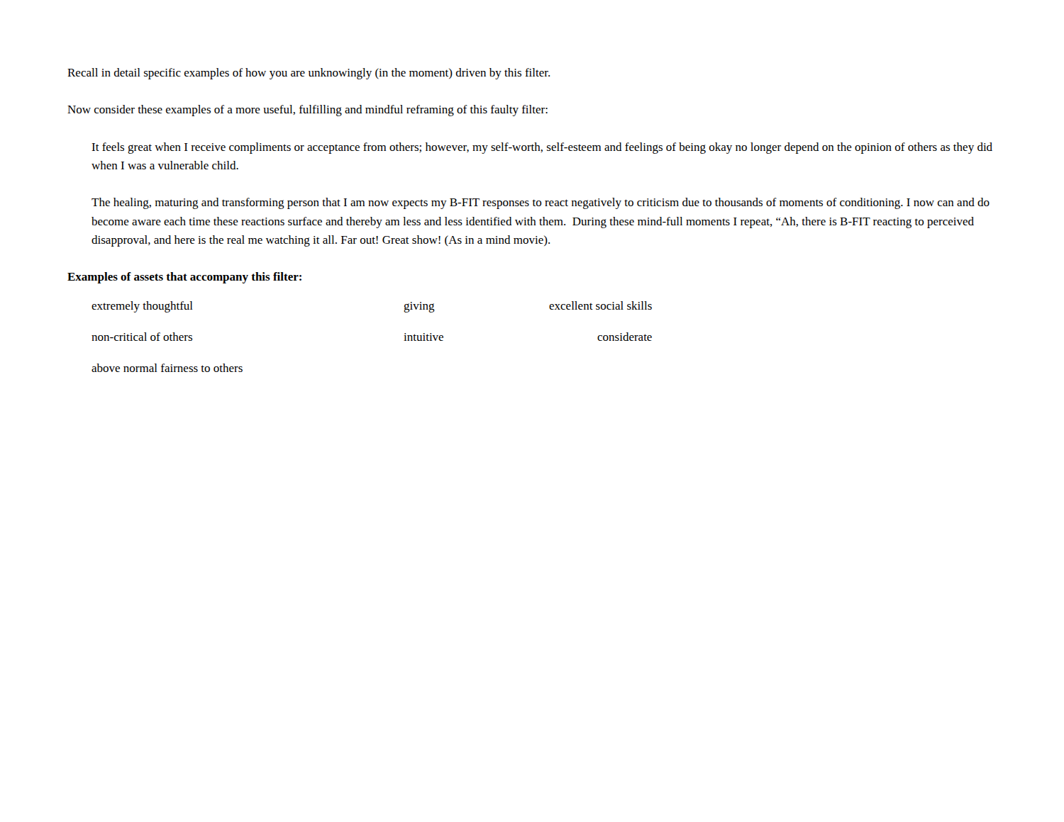Recall in detail specific examples of how you are unknowingly (in the moment) driven by this filter.
Now consider these examples of a more useful, fulfilling and mindful reframing of this faulty filter:
It feels great when I receive compliments or acceptance from others; however, my self-worth, self-esteem and feelings of being okay no longer depend on the opinion of others as they did when I was a vulnerable child.
The healing, maturing and transforming person that I am now expects my B-FIT responses to react negatively to criticism due to thousands of moments of conditioning. I now can and do become aware each time these reactions surface and thereby am less and less identified with them. During these mind-full moments I repeat, “Ah, there is B-FIT reacting to perceived disapproval, and here is the real me watching it all. Far out! Great show! (As in a mind movie).
Examples of assets that accompany this filter:
| extremely thoughtful | giving | excellent social skills |
| non-critical of others | intuitive | considerate |
| above normal fairness to others | | |